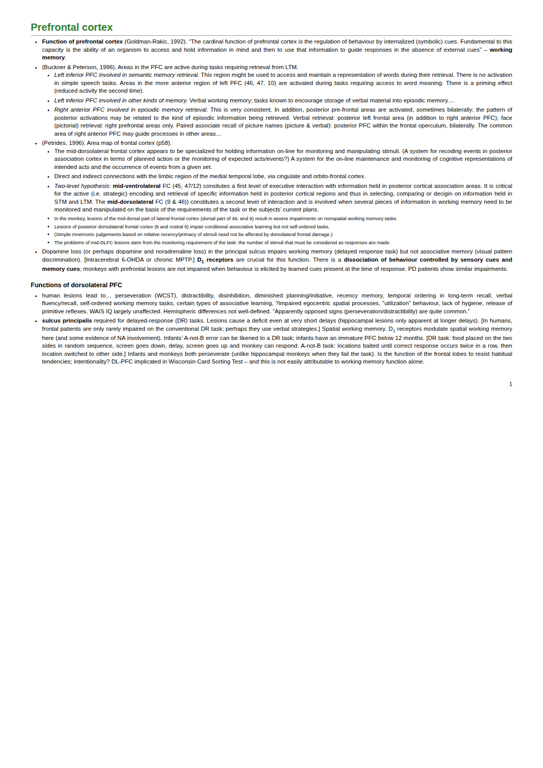Prefrontal cortex
Function of prefrontal cortex (Goldman-Rakic, 1992). “The cardinal function of prefrontal cortex is the regulation of behaviour by internalized (symbolic) cues. Fundamental to this capacity is the ability of an organism to access and hold information in mind and then to use that information to guide responses in the absence of external cues” – working memory.
(Buckner & Peterson, 1996). Areas in the PFC are active during tasks requiring retrieval from LTM.
Left inferior PFC involved in semantic memory retrieval. This region might be used to access and maintain a representation of words during their retrieval. There is no activation in simple speech tasks. Areas in the more anterior region of left PFC (46, 47, 10) are activated during tasks requiring access to word meaning. There is a priming effect (reduced activity the second time).
Left inferior PFC involved in other kinds of memory. Verbal working memory; tasks known to encourage storage of verbal material into episodic memory…
Right anterior PFC involved in episodic memory retrieval. This is very consistent. In addition, posterior pre-frontal areas are activated, sometimes bilaterally; the pattern of posterior activations may be related to the kind of episodic information being retrieved. Verbal retrieval: posterior left frontal area (in addition to right anterior PFC); face (pictorial) retrieval: right prefrontal areas only. Paired associate recall of picture names (picture & verbal): posterior PFC within the frontal operculum, bilaterally. The common area of right anterior PFC may guide processes in other areas…
(Petrides, 1996). Area map of frontal cortex (p58).
The mid-dorsolateral frontal cortex appears to be specialized for holding information on-line for monitoring and manipulating stimuli. (A system for recoding events in posterior association cortex in terms of planned action or the monitoring of expected acts/events?) A system for the on-line maintenance and monitoring of cognitive representations of intended acts and the occurrence of events from a given set.
Direct and indirect connections with the limbic region of the medial temporal lobe, via cingulate and orbito-frontal cortex.
Two-level hypothesis: mid-ventrolateral FC (45, 47/12) consitutes a first level of executive interaction with information held in posterior cortical association areas. It is critical for the active (i.e. strategic) encoding and retrieval of specific information held in posterior cortical regions and thus in selecting, comparing or decigin on information held in STM and LTM. The mid-dorsolateral FC (9 & 46)) constitutes a second level of interaction and is involved when several pieces of information in working memory need to be monitored and manipulated on the basis of the requirements of the task or the subjects’ current plans.
In the monkey, lesions of the mid-dorsal part of lateral frontal cortex (dorsal part of 46, and 9) result in severe impairments on nonspatial working memory tasks.
Lesions of posterior dorsolateral frontal cortex (8 and rostral 6) impair conditional associative learning but not self-ordered tasks.
(Simple mnemonic judgements based on relative recency/primacy of stimuli need not be affected by dorsolateral frontal damage.)
The problems of mid-DLFC lesions stem from the monitoring requirement of the task: the number of stimuli that must be considered as responses are made.
Dopamine loss (or perhaps dopamine and noradrenaline loss) in the principal sulcus impairs working memory (delayed response task) but not associative memory (visual pattern discrimination). [Intracerebral 6-OHDA or chronic MPTP.] D1 receptors are crucial for this function. There is a dissociation of behaviour controlled by sensory cues and memory cues; monkeys with prefrontal lesions are not impaired when behaviour is elicited by learned cues present at the time of response. PD patients show similar impairments.
Functions of dorsolateral PFC
human lesions lead to… perseveration (WCST), distractibility, disinhibition, diminished planning/initiative, recency memory, temporal ordering in long-term recall, verbal fluency/recall, self-ordered working memory tasks, certain types of associative learning, ?impaired egocentric spatial processes, “utilization” behaviour, lack of hygiene, release of primitive reflexes. WAIS IQ largely unaffected. Hemispheric differences not well-defined. “Apparently opposed signs (perseveration/distractibility) are quite common.”
sulcus principalis required for delayed-response (DR) tasks. Lesions cause a deficit even at very short delays (hippocampal lesions only apparent at longer delays). [In humans, frontal patients are only rarely impaired on the conventional DR task; perhaps they use verbal strategies.] Spatial working memory. D1 receptors modulate spatial working memory here (and some evidence of NA involvement). Infants’ A-not-B error can be likened to a DR task; infants have an immature PFC below 12 months. [DR task: food placed on the two sides in random sequence, screen goes down, delay, screen goes up and monkey can respond. A-not-B task: locations baited until correct response occurs twice in a row, then location switched to other side.] Infants and monkeys both perseverate (unlike hippocampal monkeys when they fail the task). Is the function of the frontal lobes to resist habitual tendencies; intentionality? DL-PFC implicated in Wisconsin Card Sorting Test – and this is not easily attributable to working memory function alone.
1